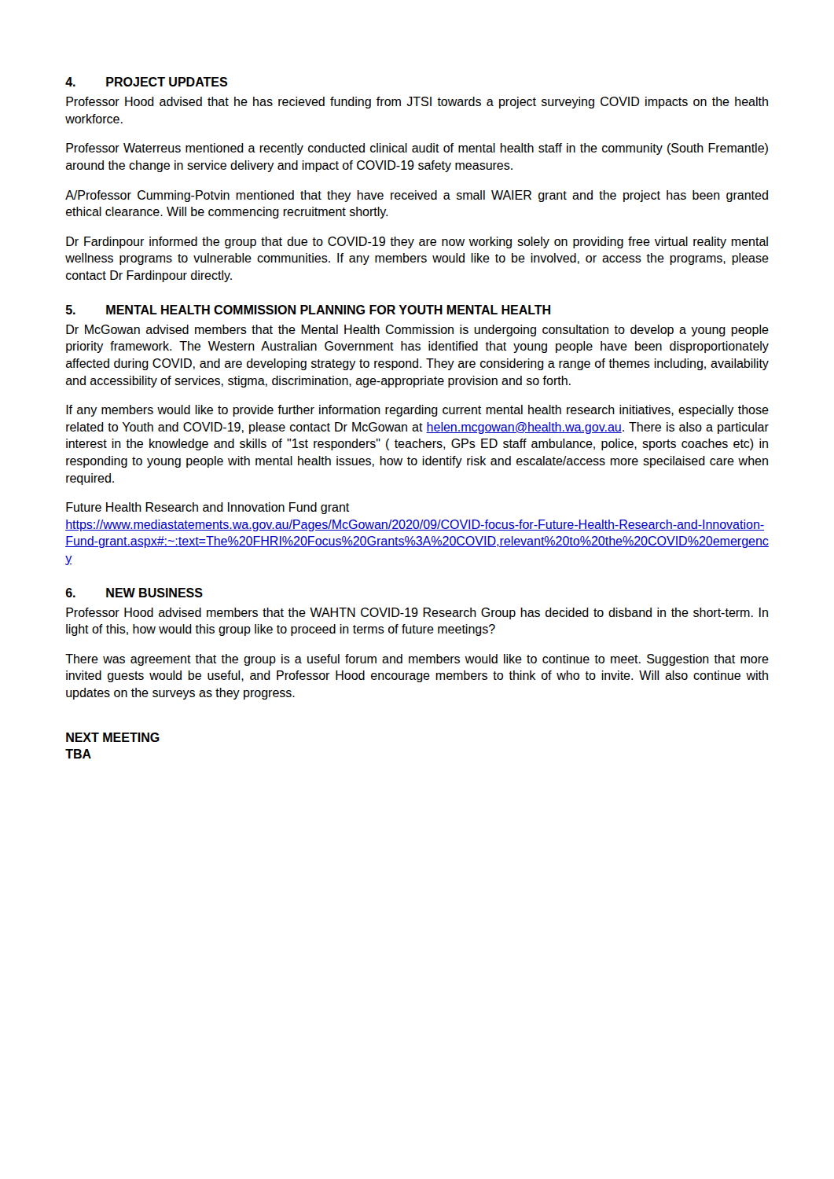4. PROJECT UPDATES
Professor Hood advised that he has recieved funding from JTSI towards a project surveying COVID impacts on the health workforce.
Professor Waterreus mentioned a recently conducted clinical audit of mental health staff in the community (South Fremantle) around the change in service delivery and impact of COVID-19 safety measures.
A/Professor Cumming-Potvin mentioned that they have received a small WAIER grant and the project has been granted ethical clearance. Will be commencing recruitment shortly.
Dr Fardinpour informed the group that due to COVID-19 they are now working solely on providing free virtual reality mental wellness programs to vulnerable communities. If any members would like to be involved, or access the programs, please contact Dr Fardinpour directly.
5. MENTAL HEALTH COMMISSION PLANNING FOR YOUTH MENTAL HEALTH
Dr McGowan advised members that the Mental Health Commission is undergoing consultation to develop a young people priority framework. The Western Australian Government has identified that young people have been disproportionately affected during COVID, and are developing strategy to respond. They are considering a range of themes including, availability and accessibility of services, stigma, discrimination, age-appropriate provision and so forth.
If any members would like to provide further information regarding current mental health research initiatives, especially those related to Youth and COVID-19, please contact Dr McGowan at helen.mcgowan@health.wa.gov.au. There is also a particular interest in the knowledge and skills of "1st responders" ( teachers, GPs ED staff ambulance, police, sports coaches etc) in responding to young people with mental health issues, how to identify risk and escalate/access more specilaised care when required.
Future Health Research and Innovation Fund grant
https://www.mediastatements.wa.gov.au/Pages/McGowan/2020/09/COVID-focus-for-Future-Health-Research-and-Innovation-Fund-grant.aspx#:~:text=The%20FHRI%20Focus%20Grants%3A%20COVID,relevant%20to%20the%20COVID%20emergency
6. NEW BUSINESS
Professor Hood advised members that the WAHTN COVID-19 Research Group has decided to disband in the short-term. In light of this, how would this group like to proceed in terms of future meetings?
There was agreement that the group is a useful forum and members would like to continue to meet. Suggestion that more invited guests would be useful, and Professor Hood encourage members to think of who to invite. Will also continue with updates on the surveys as they progress.
NEXT MEETING
TBA